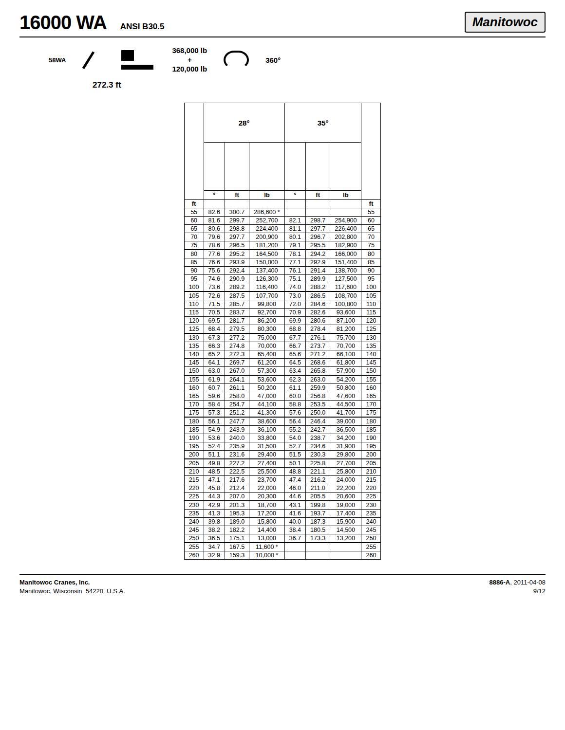16000 WA ANSI B30.5
Manitowoc
58WA
368,000 lb
+
120,000 lb
360°
272.3 ft
| | 28° | 35° | |
| --- | --- | --- | --- |
| ° | ft | lb | ° | ft | lb |
| ft | | | | | | | ft |
| 55 | 82.6 | 300.7 | 286,600 * | | | | 55 |
| 60 | 81.6 | 299.7 | 252,700 | 82.1 | 298.7 | 254,900 | 60 |
| 65 | 80.6 | 298.8 | 224,400 | 81.1 | 297.7 | 226,400 | 65 |
| 70 | 79.6 | 297.7 | 200,900 | 80.1 | 296.7 | 202,800 | 70 |
| 75 | 78.6 | 296.5 | 181,200 | 79.1 | 295.5 | 182,900 | 75 |
| 80 | 77.6 | 295.2 | 164,500 | 78.1 | 294.2 | 166,000 | 80 |
| 85 | 76.6 | 293.9 | 150,000 | 77.1 | 292.9 | 151,400 | 85 |
| 90 | 75.6 | 292.4 | 137,400 | 76.1 | 291.4 | 138,700 | 90 |
| 95 | 74.6 | 290.9 | 126,300 | 75.1 | 289.9 | 127,500 | 95 |
| 100 | 73.6 | 289.2 | 116,400 | 74.0 | 288.2 | 117,600 | 100 |
| 105 | 72.6 | 287.5 | 107,700 | 73.0 | 286.5 | 108,700 | 105 |
| 110 | 71.5 | 285.7 | 99,800 | 72.0 | 284.6 | 100,800 | 110 |
| 115 | 70.5 | 283.7 | 92,700 | 70.9 | 282.6 | 93,600 | 115 |
| 120 | 69.5 | 281.7 | 86,200 | 69.9 | 280.6 | 87,100 | 120 |
| 125 | 68.4 | 279.5 | 80,300 | 68.8 | 278.4 | 81,200 | 125 |
| 130 | 67.3 | 277.2 | 75,000 | 67.7 | 276.1 | 75,700 | 130 |
| 135 | 66.3 | 274.8 | 70,000 | 66.7 | 273.7 | 70,700 | 135 |
| 140 | 65.2 | 272.3 | 65,400 | 65.6 | 271.2 | 66,100 | 140 |
| 145 | 64.1 | 269.7 | 61,200 | 64.5 | 268.6 | 61,800 | 145 |
| 150 | 63.0 | 267.0 | 57,300 | 63.4 | 265.8 | 57,900 | 150 |
| 155 | 61.9 | 264.1 | 53,600 | 62.3 | 263.0 | 54,200 | 155 |
| 160 | 60.7 | 261.1 | 50,200 | 61.1 | 259.9 | 50,800 | 160 |
| 165 | 59.6 | 258.0 | 47,000 | 60.0 | 256.8 | 47,600 | 165 |
| 170 | 58.4 | 254.7 | 44,100 | 58.8 | 253.5 | 44,500 | 170 |
| 175 | 57.3 | 251.2 | 41,300 | 57.6 | 250.0 | 41,700 | 175 |
| 180 | 56.1 | 247.7 | 38,600 | 56.4 | 246.4 | 39,000 | 180 |
| 185 | 54.9 | 243.9 | 36,100 | 55.2 | 242.7 | 36,500 | 185 |
| 190 | 53.6 | 240.0 | 33,800 | 54.0 | 238.7 | 34,200 | 190 |
| 195 | 52.4 | 235.9 | 31,500 | 52.7 | 234.6 | 31,900 | 195 |
| 200 | 51.1 | 231.6 | 29,400 | 51.5 | 230.3 | 29,800 | 200 |
| 205 | 49.8 | 227.2 | 27,400 | 50.1 | 225.8 | 27,700 | 205 |
| 210 | 48.5 | 222.5 | 25,500 | 48.8 | 221.1 | 25,800 | 210 |
| 215 | 47.1 | 217.6 | 23,700 | 47.4 | 216.2 | 24,000 | 215 |
| 220 | 45.8 | 212.4 | 22,000 | 46.0 | 211.0 | 22,200 | 220 |
| 225 | 44.3 | 207.0 | 20,300 | 44.6 | 205.5 | 20,600 | 225 |
| 230 | 42.9 | 201.3 | 18,700 | 43.1 | 199.8 | 19,000 | 230 |
| 235 | 41.3 | 195.3 | 17,200 | 41.6 | 193.7 | 17,400 | 235 |
| 240 | 39.8 | 189.0 | 15,800 | 40.0 | 187.3 | 15,900 | 240 |
| 245 | 38.2 | 182.2 | 14,400 | 38.4 | 180.5 | 14,500 | 245 |
| 250 | 36.5 | 175.1 | 13,000 | 36.7 | 173.3 | 13,200 | 250 |
| 255 | 34.7 | 167.5 | 11,600 * | | | | 255 |
| 260 | 32.9 | 159.3 | 10,000 * | | | | 260 |
Manitowoc Cranes, Inc.
Manitowoc, Wisconsin 54220 U.S.A.
8886-A, 2011-04-08
9/12